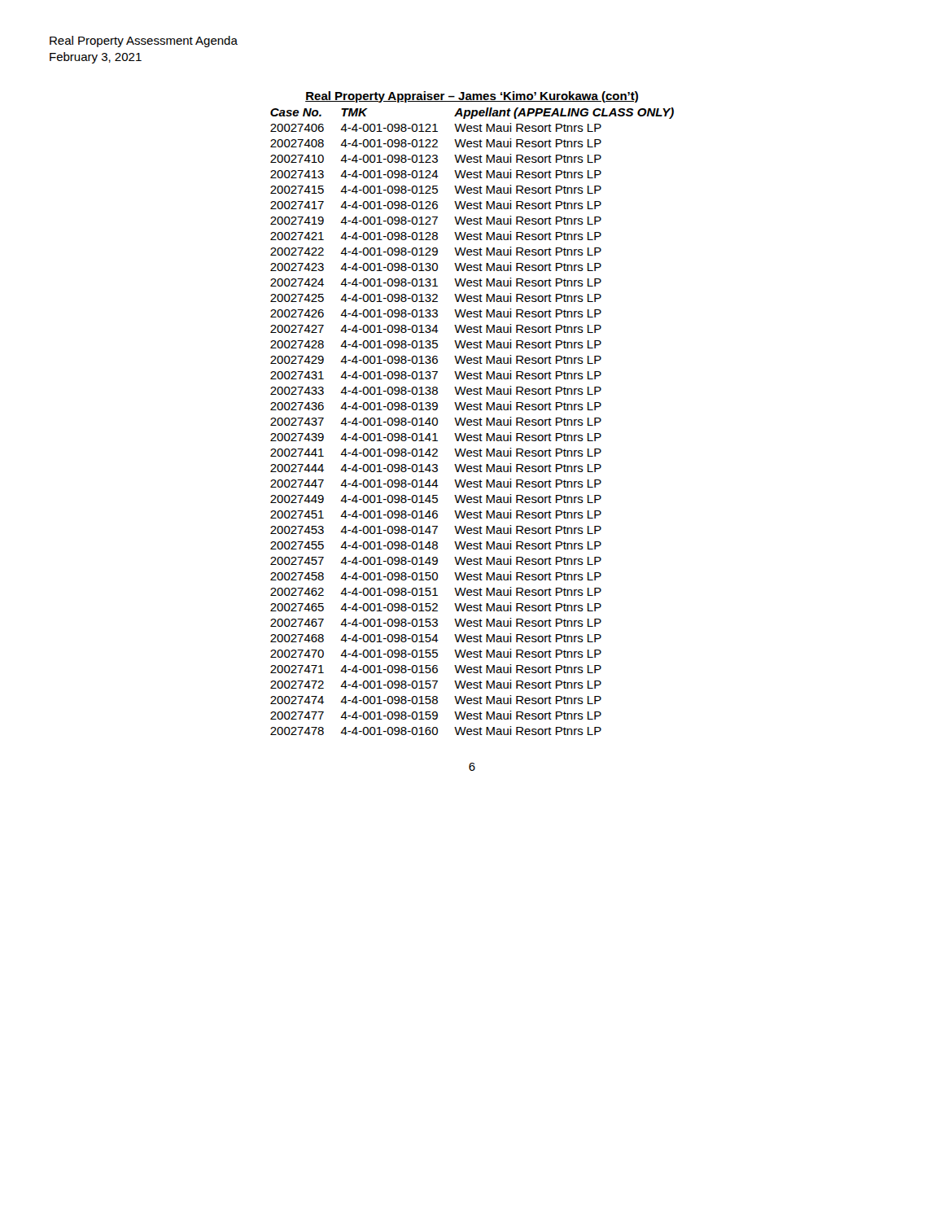Real Property Assessment Agenda
February 3, 2021
Real Property Appraiser – James ‘Kimo’ Kurokawa (con’t)
| Case No. | TMK | Appellant (APPEALING CLASS ONLY) |
| --- | --- | --- |
| 20027406 | 4-4-001-098-0121 | West Maui Resort Ptnrs LP |
| 20027408 | 4-4-001-098-0122 | West Maui Resort Ptnrs LP |
| 20027410 | 4-4-001-098-0123 | West Maui Resort Ptnrs LP |
| 20027413 | 4-4-001-098-0124 | West Maui Resort Ptnrs LP |
| 20027415 | 4-4-001-098-0125 | West Maui Resort Ptnrs LP |
| 20027417 | 4-4-001-098-0126 | West Maui Resort Ptnrs LP |
| 20027419 | 4-4-001-098-0127 | West Maui Resort Ptnrs LP |
| 20027421 | 4-4-001-098-0128 | West Maui Resort Ptnrs LP |
| 20027422 | 4-4-001-098-0129 | West Maui Resort Ptnrs LP |
| 20027423 | 4-4-001-098-0130 | West Maui Resort Ptnrs LP |
| 20027424 | 4-4-001-098-0131 | West Maui Resort Ptnrs LP |
| 20027425 | 4-4-001-098-0132 | West Maui Resort Ptnrs LP |
| 20027426 | 4-4-001-098-0133 | West Maui Resort Ptnrs LP |
| 20027427 | 4-4-001-098-0134 | West Maui Resort Ptnrs LP |
| 20027428 | 4-4-001-098-0135 | West Maui Resort Ptnrs LP |
| 20027429 | 4-4-001-098-0136 | West Maui Resort Ptnrs LP |
| 20027431 | 4-4-001-098-0137 | West Maui Resort Ptnrs LP |
| 20027433 | 4-4-001-098-0138 | West Maui Resort Ptnrs LP |
| 20027436 | 4-4-001-098-0139 | West Maui Resort Ptnrs LP |
| 20027437 | 4-4-001-098-0140 | West Maui Resort Ptnrs LP |
| 20027439 | 4-4-001-098-0141 | West Maui Resort Ptnrs LP |
| 20027441 | 4-4-001-098-0142 | West Maui Resort Ptnrs LP |
| 20027444 | 4-4-001-098-0143 | West Maui Resort Ptnrs LP |
| 20027447 | 4-4-001-098-0144 | West Maui Resort Ptnrs LP |
| 20027449 | 4-4-001-098-0145 | West Maui Resort Ptnrs LP |
| 20027451 | 4-4-001-098-0146 | West Maui Resort Ptnrs LP |
| 20027453 | 4-4-001-098-0147 | West Maui Resort Ptnrs LP |
| 20027455 | 4-4-001-098-0148 | West Maui Resort Ptnrs LP |
| 20027457 | 4-4-001-098-0149 | West Maui Resort Ptnrs LP |
| 20027458 | 4-4-001-098-0150 | West Maui Resort Ptnrs LP |
| 20027462 | 4-4-001-098-0151 | West Maui Resort Ptnrs LP |
| 20027465 | 4-4-001-098-0152 | West Maui Resort Ptnrs LP |
| 20027467 | 4-4-001-098-0153 | West Maui Resort Ptnrs LP |
| 20027468 | 4-4-001-098-0154 | West Maui Resort Ptnrs LP |
| 20027470 | 4-4-001-098-0155 | West Maui Resort Ptnrs LP |
| 20027471 | 4-4-001-098-0156 | West Maui Resort Ptnrs LP |
| 20027472 | 4-4-001-098-0157 | West Maui Resort Ptnrs LP |
| 20027474 | 4-4-001-098-0158 | West Maui Resort Ptnrs LP |
| 20027477 | 4-4-001-098-0159 | West Maui Resort Ptnrs LP |
| 20027478 | 4-4-001-098-0160 | West Maui Resort Ptnrs LP |
6